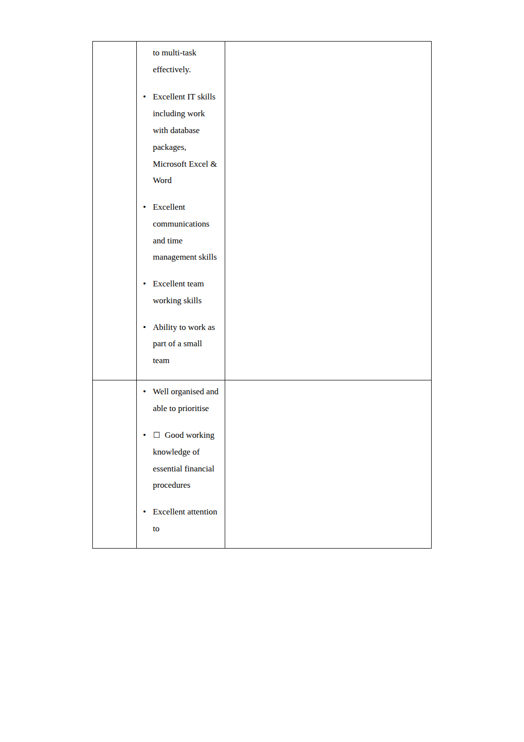| | to multi-task effectively. Excellent IT skills including work with database packages, Microsoft Excel & Word Excellent communications and time management skills Excellent team working skills Ability to work as part of a small team | |
| | Well organised and able to prioritise ☐ Good working knowledge of essential financial procedures Excellent attention to | |